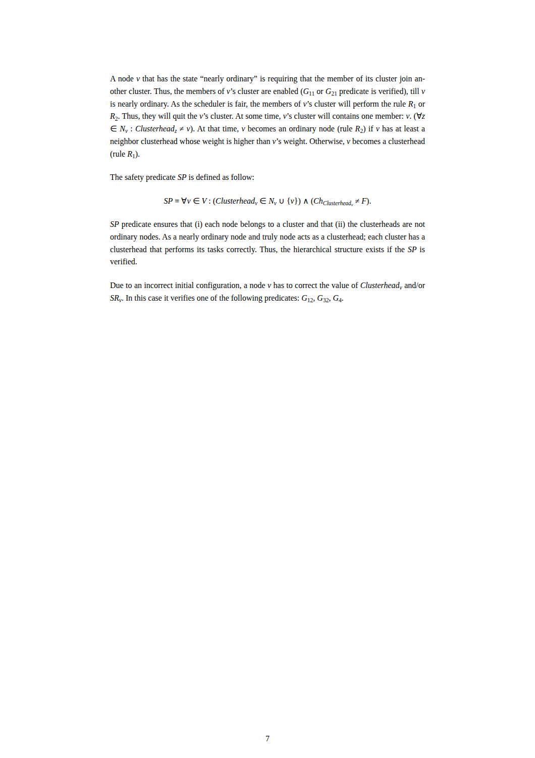A node v that has the state “nearly ordinary” is requiring that the member of its cluster join another cluster. Thus, the members of v’s cluster are enabled (G11 or G21 predicate is verified), till v is nearly ordinary. As the scheduler is fair, the members of v’s cluster will perform the rule R1 or R2. Thus, they will quit the v’s cluster. At some time, v’s cluster will contains one member: v. (∀z ∈ Nv : Clusterheadz ≠ v). At that time, v becomes an ordinary node (rule R2) if v has at least a neighbor clusterhead whose weight is higher than v’s weight. Otherwise, v becomes a clusterhead (rule R1).
The safety predicate SP is defined as follow:
SP ≡ ∀v ∈ V : (Clusterheadv ∈ Nv ∪ {v}) ∧ (ChClusterheadv ≠ F).
SP predicate ensures that (i) each node belongs to a cluster and that (ii) the clusterheads are not ordinary nodes. As a nearly ordinary node and truly node acts as a clusterhead; each cluster has a clusterhead that performs its tasks correctly. Thus, the hierarchical structure exists if the SP is verified.
Due to an incorrect initial configuration, a node v has to correct the value of Clusterheadv and/or SRv. In this case it verifies one of the following predicates: G12, G32, G4.
7